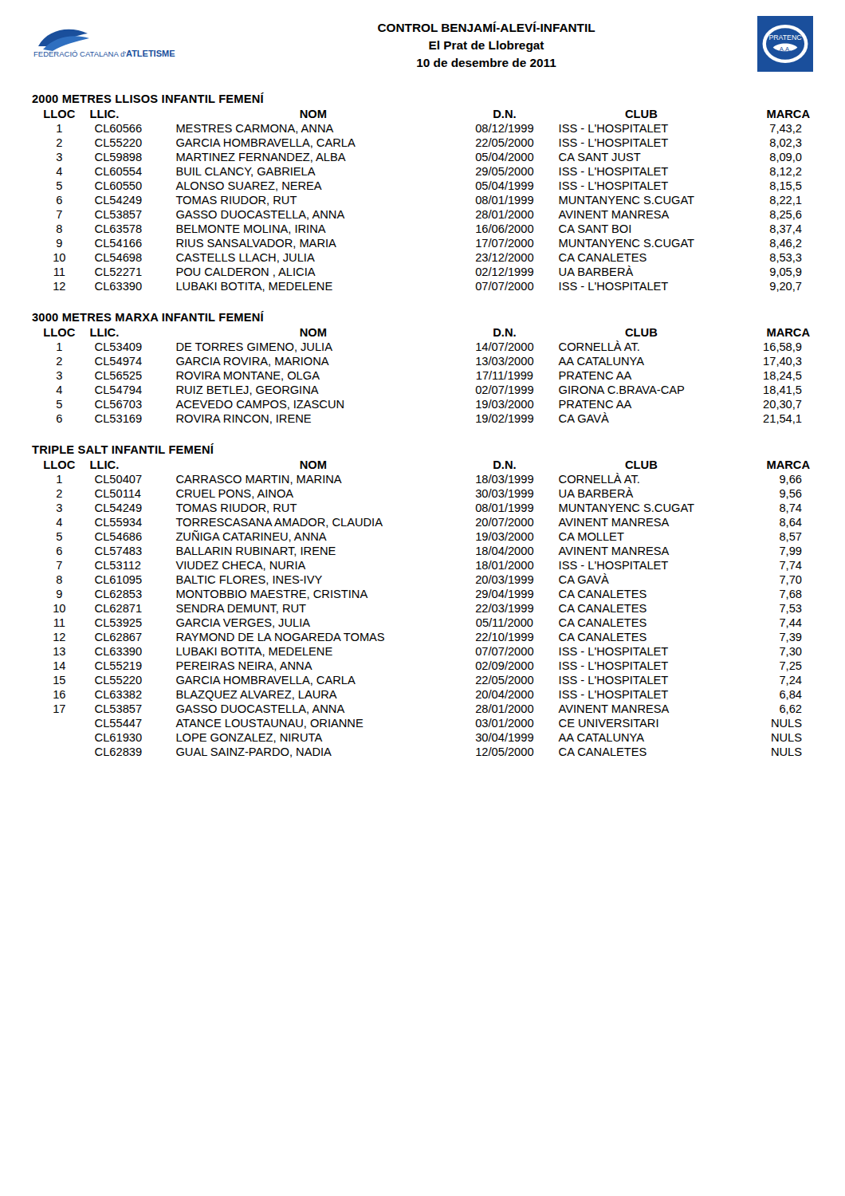FEDERACIÓ CATALANA d' ATLETISME
CONTROL BENJAMÍ-ALEVÍ-INFANTIL
El Prat de Llobregat
10 de desembre de 2011
PRATENC A.A.
2000 METRES LLISOS INFANTIL FEMENÍ
| LLOC | LLIC. | NOM | D.N. | CLUB | MARCA |
| --- | --- | --- | --- | --- | --- |
| 1 | CL60566 | MESTRES CARMONA, ANNA | 08/12/1999 | ISS - L'HOSPITALET | 7,43,2 |
| 2 | CL55220 | GARCIA HOMBRAVELLA, CARLA | 22/05/2000 | ISS - L'HOSPITALET | 8,02,3 |
| 3 | CL59898 | MARTINEZ FERNANDEZ, ALBA | 05/04/2000 | CA SANT JUST | 8,09,0 |
| 4 | CL60554 | BUIL CLANCY, GABRIELA | 29/05/2000 | ISS - L'HOSPITALET | 8,12,2 |
| 5 | CL60550 | ALONSO SUAREZ, NEREA | 05/04/1999 | ISS - L'HOSPITALET | 8,15,5 |
| 6 | CL54249 | TOMAS RIUDOR, RUT | 08/01/1999 | MUNTANYENC S.CUGAT | 8,22,1 |
| 7 | CL53857 | GASSO DUOCASTELLA, ANNA | 28/01/2000 | AVINENT MANRESA | 8,25,6 |
| 8 | CL63578 | BELMONTE MOLINA, IRINA | 16/06/2000 | CA SANT BOI | 8,37,4 |
| 9 | CL54166 | RIUS SANSALVADOR, MARIA | 17/07/2000 | MUNTANYENC S.CUGAT | 8,46,2 |
| 10 | CL54698 | CASTELLS LLACH, JULIA | 23/12/2000 | CA CANALETES | 8,53,3 |
| 11 | CL52271 | POU CALDERON , ALICIA | 02/12/1999 | UA BARBERÀ | 9,05,9 |
| 12 | CL63390 | LUBAKI BOTITA, MEDELENE | 07/07/2000 | ISS - L'HOSPITALET | 9,20,7 |
3000 METRES MARXA INFANTIL FEMENÍ
| LLOC | LLIC. | NOM | D.N. | CLUB | MARCA |
| --- | --- | --- | --- | --- | --- |
| 1 | CL53409 | DE TORRES GIMENO, JULIA | 14/07/2000 | CORNELLÀ AT. | 16,58,9 |
| 2 | CL54974 | GARCIA ROVIRA, MARIONA | 13/03/2000 | AA CATALUNYA | 17,40,3 |
| 3 | CL56525 | ROVIRA MONTANE, OLGA | 17/11/1999 | PRATENC AA | 18,24,5 |
| 4 | CL54794 | RUIZ BETLEJ, GEORGINA | 02/07/1999 | GIRONA C.BRAVA-CAP | 18,41,5 |
| 5 | CL56703 | ACEVEDO CAMPOS, IZASCUN | 19/03/2000 | PRATENC AA | 20,30,7 |
| 6 | CL53169 | ROVIRA RINCON, IRENE | 19/02/1999 | CA GAVÀ | 21,54,1 |
TRIPLE SALT INFANTIL FEMENÍ
| LLOC | LLIC. | NOM | D.N. | CLUB | MARCA |
| --- | --- | --- | --- | --- | --- |
| 1 | CL50407 | CARRASCO MARTIN, MARINA | 18/03/1999 | CORNELLÀ AT. | 9,66 |
| 2 | CL50114 | CRUEL PONS, AINOA | 30/03/1999 | UA BARBERÀ | 9,56 |
| 3 | CL54249 | TOMAS RIUDOR, RUT | 08/01/1999 | MUNTANYENC S.CUGAT | 8,74 |
| 4 | CL55934 | TORRESCASANA AMADOR, CLAUDIA | 20/07/2000 | AVINENT MANRESA | 8,64 |
| 5 | CL54686 | ZUÑIGA CATARINEU, ANNA | 19/03/2000 | CA MOLLET | 8,57 |
| 6 | CL57483 | BALLARIN RUBINART, IRENE | 18/04/2000 | AVINENT MANRESA | 7,99 |
| 7 | CL53112 | VIUDEZ CHECA, NURIA | 18/01/2000 | ISS - L'HOSPITALET | 7,74 |
| 8 | CL61095 | BALTIC FLORES, INES-IVY | 20/03/1999 | CA GAVÀ | 7,70 |
| 9 | CL62853 | MONTOBBIO MAESTRE, CRISTINA | 29/04/1999 | CA CANALETES | 7,68 |
| 10 | CL62871 | SENDRA DEMUNT, RUT | 22/03/1999 | CA CANALETES | 7,53 |
| 11 | CL53925 | GARCIA VERGES, JULIA | 05/11/2000 | CA CANALETES | 7,44 |
| 12 | CL62867 | RAYMOND DE LA NOGAREDA TOMAS | 22/10/1999 | CA CANALETES | 7,39 |
| 13 | CL63390 | LUBAKI BOTITA, MEDELENE | 07/07/2000 | ISS - L'HOSPITALET | 7,30 |
| 14 | CL55219 | PEREIRAS NEIRA, ANNA | 02/09/2000 | ISS - L'HOSPITALET | 7,25 |
| 15 | CL55220 | GARCIA HOMBRAVELLA, CARLA | 22/05/2000 | ISS - L'HOSPITALET | 7,24 |
| 16 | CL63382 | BLAZQUEZ ALVAREZ, LAURA | 20/04/2000 | ISS - L'HOSPITALET | 6,84 |
| 17 | CL53857 | GASSO DUOCASTELLA, ANNA | 28/01/2000 | AVINENT MANRESA | 6,62 |
| | CL55447 | ATANCE LOUSTAUNAU, ORIANNE | 03/01/2000 | CE UNIVERSITARI | NULS |
| | CL61930 | LOPE GONZALEZ, NIRUTA | 30/04/1999 | AA CATALUNYA | NULS |
| | CL62839 | GUAL SAINZ-PARDO, NADIA | 12/05/2000 | CA CANALETES | NULS |